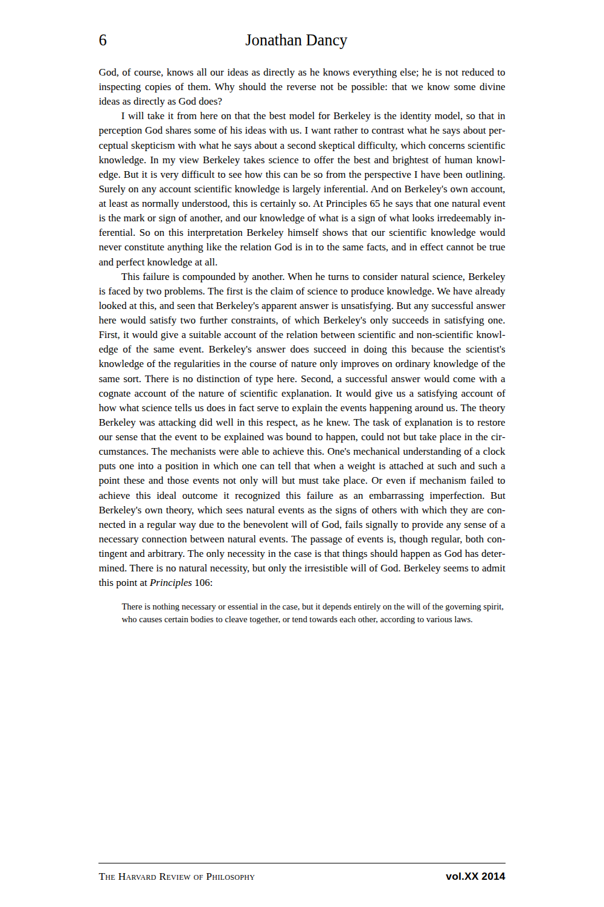6
Jonathan Dancy
God, of course, knows all our ideas as directly as he knows everything else; he is not reduced to inspecting copies of them. Why should the reverse not be possible: that we know some divine ideas as directly as God does?
I will take it from here on that the best model for Berkeley is the identity model, so that in perception God shares some of his ideas with us. I want rather to contrast what he says about perceptual skepticism with what he says about a second skeptical difficulty, which concerns scientific knowledge. In my view Berkeley takes science to offer the best and brightest of human knowledge. But it is very difficult to see how this can be so from the perspective I have been outlining. Surely on any account scientific knowledge is largely inferential. And on Berkeley's own account, at least as normally understood, this is certainly so. At Principles 65 he says that one natural event is the mark or sign of another, and our knowledge of what is a sign of what looks irredeemably inferential. So on this interpretation Berkeley himself shows that our scientific knowledge would never constitute anything like the relation God is in to the same facts, and in effect cannot be true and perfect knowledge at all.
This failure is compounded by another. When he turns to consider natural science, Berkeley is faced by two problems. The first is the claim of science to produce knowledge. We have already looked at this, and seen that Berkeley's apparent answer is unsatisfying. But any successful answer here would satisfy two further constraints, of which Berkeley's only succeeds in satisfying one. First, it would give a suitable account of the relation between scientific and non-scientific knowledge of the same event. Berkeley's answer does succeed in doing this because the scientist's knowledge of the regularities in the course of nature only improves on ordinary knowledge of the same sort. There is no distinction of type here. Second, a successful answer would come with a cognate account of the nature of scientific explanation. It would give us a satisfying account of how what science tells us does in fact serve to explain the events happening around us. The theory Berkeley was attacking did well in this respect, as he knew. The task of explanation is to restore our sense that the event to be explained was bound to happen, could not but take place in the circumstances. The mechanists were able to achieve this. One's mechanical understanding of a clock puts one into a position in which one can tell that when a weight is attached at such and such a point these and those events not only will but must take place. Or even if mechanism failed to achieve this ideal outcome it recognized this failure as an embarrassing imperfection. But Berkeley's own theory, which sees natural events as the signs of others with which they are connected in a regular way due to the benevolent will of God, fails signally to provide any sense of a necessary connection between natural events. The passage of events is, though regular, both contingent and arbitrary. The only necessity in the case is that things should happen as God has determined. There is no natural necessity, but only the irresistible will of God. Berkeley seems to admit this point at Principles 106:
There is nothing necessary or essential in the case, but it depends entirely on the will of the governing spirit, who causes certain bodies to cleave together, or tend towards each other, according to various laws.
The Harvard Review of Philosophy
vol.XX 2014